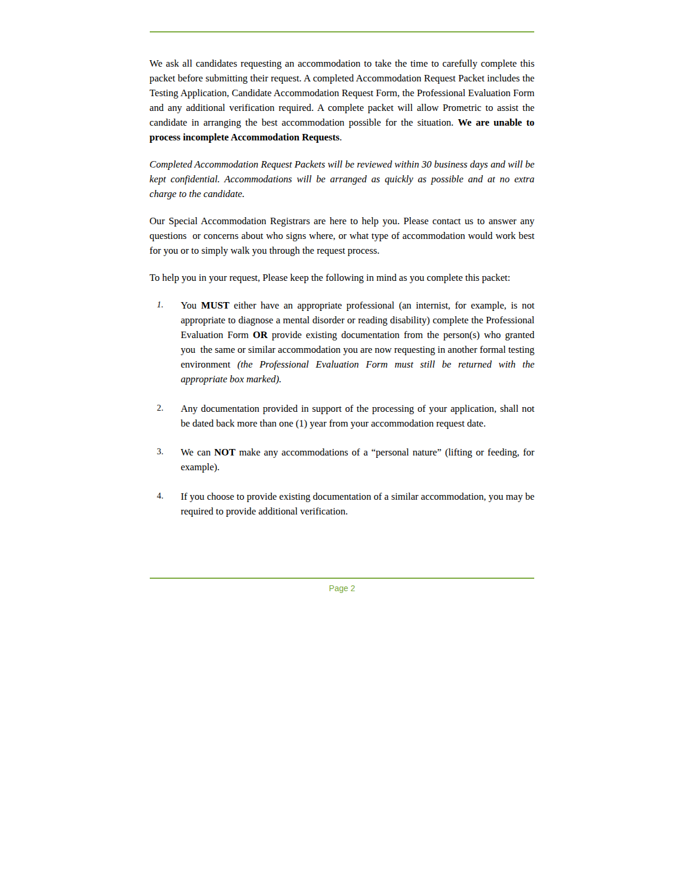We ask all candidates requesting an accommodation to take the time to carefully complete this packet before submitting their request. A completed Accommodation Request Packet includes the Testing Application, Candidate Accommodation Request Form, the Professional Evaluation Form and any additional verification required. A complete packet will allow Prometric to assist the candidate in arranging the best accommodation possible for the situation. We are unable to process incomplete Accommodation Requests.
Completed Accommodation Request Packets will be reviewed within 30 business days and will be kept confidential. Accommodations will be arranged as quickly as possible and at no extra charge to the candidate.
Our Special Accommodation Registrars are here to help you. Please contact us to answer any questions or concerns about who signs where, or what type of accommodation would work best for you or to simply walk you through the request process.
To help you in your request, Please keep the following in mind as you complete this packet:
You MUST either have an appropriate professional (an internist, for example, is not appropriate to diagnose a mental disorder or reading disability) complete the Professional Evaluation Form OR provide existing documentation from the person(s) who granted you the same or similar accommodation you are now requesting in another formal testing environment (the Professional Evaluation Form must still be returned with the appropriate box marked).
Any documentation provided in support of the processing of your application, shall not be dated back more than one (1) year from your accommodation request date.
We can NOT make any accommodations of a “personal nature” (lifting or feeding, for example).
If you choose to provide existing documentation of a similar accommodation, you may be required to provide additional verification.
Page 2